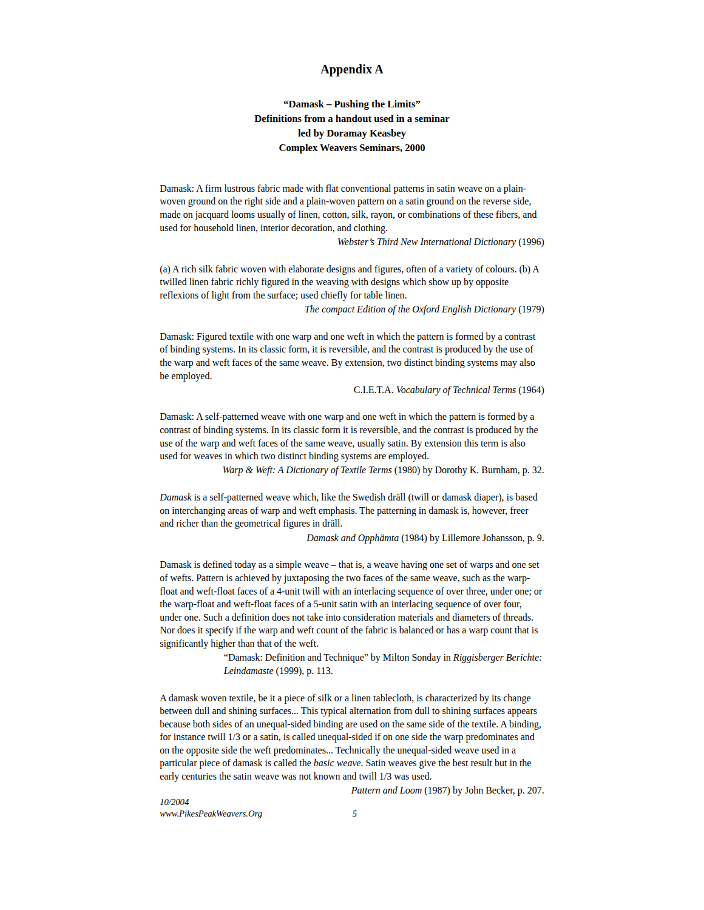Appendix A
“Damask – Pushing the Limits” Definitions from a handout used in a seminar
led by Doramay Keasbey
Complex Weavers Seminars, 2000
Damask: A firm lustrous fabric made with flat conventional patterns in satin weave on a plain-woven ground on the right side and a plain-woven pattern on a satin ground on the reverse side, made on jacquard looms usually of linen, cotton, silk, rayon, or combinations of these fibers, and used for household linen, interior decoration, and clothing. Webster’s Third New International Dictionary (1996)
(a) A rich silk fabric woven with elaborate designs and figures, often of a variety of colours. (b) A twilled linen fabric richly figured in the weaving with designs which show up by opposite reflexions of light from the surface; used chiefly for table linen. The compact Edition of the Oxford English Dictionary (1979)
Damask: Figured textile with one warp and one weft in which the pattern is formed by a contrast of binding systems. In its classic form, it is reversible, and the contrast is produced by the use of the warp and weft faces of the same weave. By extension, two distinct binding systems may also be employed. C.I.E.T.A. Vocabulary of Technical Terms (1964)
Damask: A self-patterned weave with one warp and one weft in which the pattern is formed by a contrast of binding systems. In its classic form it is reversible, and the contrast is produced by the use of the warp and weft faces of the same weave, usually satin. By extension this term is also used for weaves in which two distinct binding systems are employed. Warp & Weft: A Dictionary of Textile Terms (1980) by Dorothy K. Burnham, p. 32.
Damask is a self-patterned weave which, like the Swedish dräll (twill or damask diaper), is based on interchanging areas of warp and weft emphasis. The patterning in damask is, however, freer and richer than the geometrical figures in dräll. Damask and Opphämta (1984) by Lillemore Johansson, p. 9.
Damask is defined today as a simple weave – that is, a weave having one set of warps and one set of wefts. Pattern is achieved by juxtaposing the two faces of the same weave, such as the warp-float and weft-float faces of a 4-unit twill with an interlacing sequence of over three, under one; or the warp-float and weft-float faces of a 5-unit satin with an interlacing sequence of over four, under one. Such a definition does not take into consideration materials and diameters of threads. Nor does it specify if the warp and weft count of the fabric is balanced or has a warp count that is significantly higher than that of the weft. “Damask: Definition and Technique” by Milton Sonday in Riggisberger Berichte: Leindamaste (1999), p. 113.
A damask woven textile, be it a piece of silk or a linen tablecloth, is characterized by its change between dull and shining surfaces... This typical alternation from dull to shining surfaces appears because both sides of an unequal-sided binding are used on the same side of the textile. A binding, for instance twill 1/3 or a satin, is called unequal-sided if on one side the warp predominates and on the opposite side the weft predominates... Technically the unequal-sided weave used in a particular piece of damask is called the basic weave. Satin weaves give the best result but in the early centuries the satin weave was not known and twill 1/3 was used. Pattern and Loom (1987) by John Becker, p. 207.
10/2004
www.PikesPeakWeavers.Org 5